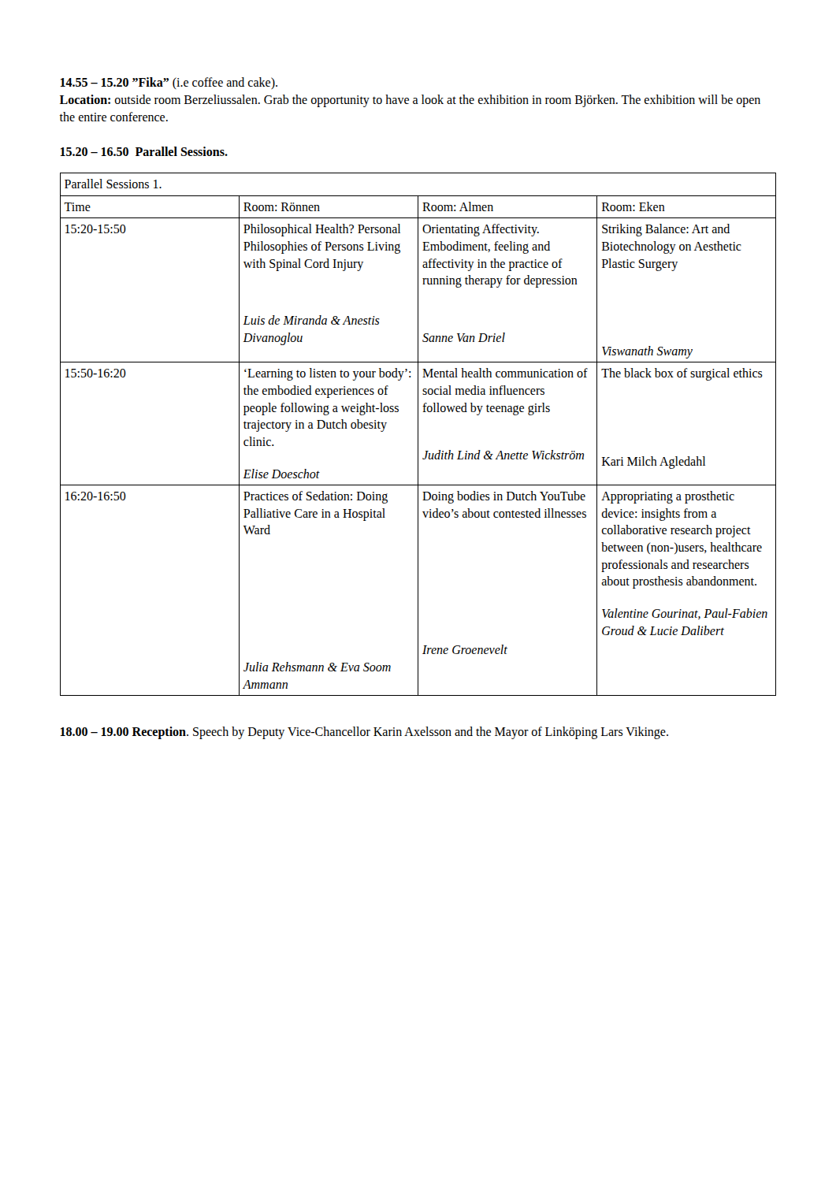14.55 – 15.20 ”Fika” (i.e coffee and cake).
Location: outside room Berzeliussalen. Grab the opportunity to have a look at the exhibition in room Björken. The exhibition will be open the entire conference.
15.20 – 16.50 Parallel Sessions.
| Parallel Sessions 1. |
| Time | Room: Rönnen | Room: Almen | Room: Eken |
| 15:20-15:50 | Philosophical Health? Personal Philosophies of Persons Living with Spinal Cord Injury Luis de Miranda & Anestis Divanoglou | Orientating Affectivity. Embodiment, feeling and affectivity in the practice of running therapy for depression Sanne Van Driel | Striking Balance: Art and Biotechnology on Aesthetic Plastic Surgery Viswanath Swamy |
| 15:50-16:20 | ‘Learning to listen to your body’: the embodied experiences of people following a weight-loss trajectory in a Dutch obesity clinic. Elise Doeschot | Mental health communication of social media influencers followed by teenage girls Judith Lind & Anette Wickström | The black box of surgical ethics Kari Milch Agledahl |
| 16:20-16:50 | Practices of Sedation: Doing Palliative Care in a Hospital Ward Julia Rehsmann & Eva Soom Ammann | Doing bodies in Dutch YouTube video’s about contested illnesses Irene Groenevelt | Appropriating a prosthetic device: insights from a collaborative research project between (non-)users, healthcare professionals and researchers about prosthesis abandonment. Valentine Gourinat, Paul-Fabien Groud & Lucie Dalibert |
18.00 – 19.00 Reception. Speech by Deputy Vice-Chancellor Karin Axelsson and the Mayor of Linköping Lars Vikinge.